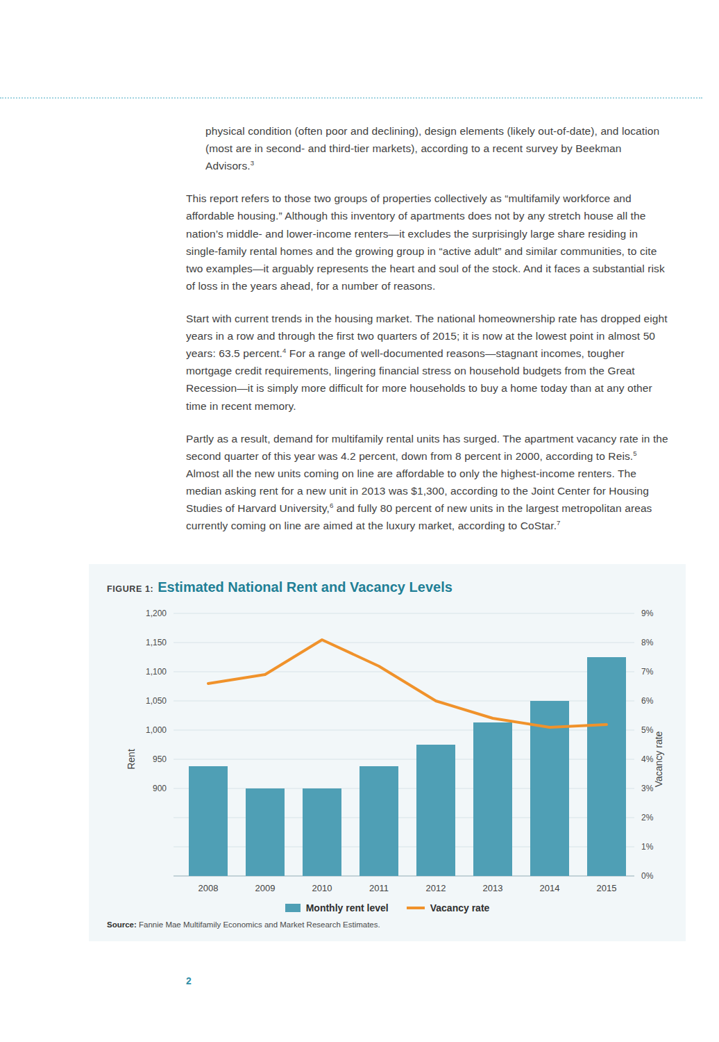physical condition (often poor and declining), design elements (likely out-of-date), and location (most are in second- and third-tier markets), according to a recent survey by Beekman Advisors.3
This report refers to those two groups of properties collectively as “multifamily workforce and affordable housing.” Although this inventory of apartments does not by any stretch house all the nation’s middle- and lower-income renters—it excludes the surprisingly large share residing in single-family rental homes and the growing group in “active adult” and similar communities, to cite two examples—it arguably represents the heart and soul of the stock. And it faces a substantial risk of loss in the years ahead, for a number of reasons.
Start with current trends in the housing market. The national homeownership rate has dropped eight years in a row and through the first two quarters of 2015; it is now at the lowest point in almost 50 years: 63.5 percent.4 For a range of well-documented reasons—stagnant incomes, tougher mortgage credit requirements, lingering financial stress on household budgets from the Great Recession—it is simply more difficult for more households to buy a home today than at any other time in recent memory.
Partly as a result, demand for multifamily rental units has surged. The apartment vacancy rate in the second quarter of this year was 4.2 percent, down from 8 percent in 2000, according to Reis.5 Almost all the new units coming on line are affordable to only the highest-income renters. The median asking rent for a new unit in 2013 was $1,300, according to the Joint Center for Housing Studies of Harvard University,6 and fully 80 percent of new units in the largest metropolitan areas currently coming on line are aimed at the luxury market, according to CoStar.7
FIGURE 1: Estimated National Rent and Vacancy Levels
1,200 1,150 1,100 1,050 1,000 950 900 9% 8% 7% 6% 5% 4% 3% 2% 1% 0% Points: 2008 6.6% -> 398-277 = 121 ; 2009 6.9% -> 398-290 = 108 ; 2010 8.1% -> 398-340 = 58 ; 2011 7.2% -> 398-302 = 96 ; 2012 6.0% -> 398-252 = 146 ; 2013 5.4% -> 398-227 = 171 ; 2014 5.1% -> 398-214 = 184 ; 2015 5.2% -> 398-218 = 180 2008 2009 2010 2011 2012 2013 2014 2015 Rent Vacancy rate
Monthly rent level Vacancy rate
Source: Fannie Mae Multifamily Economics and Market Research Estimates.
2